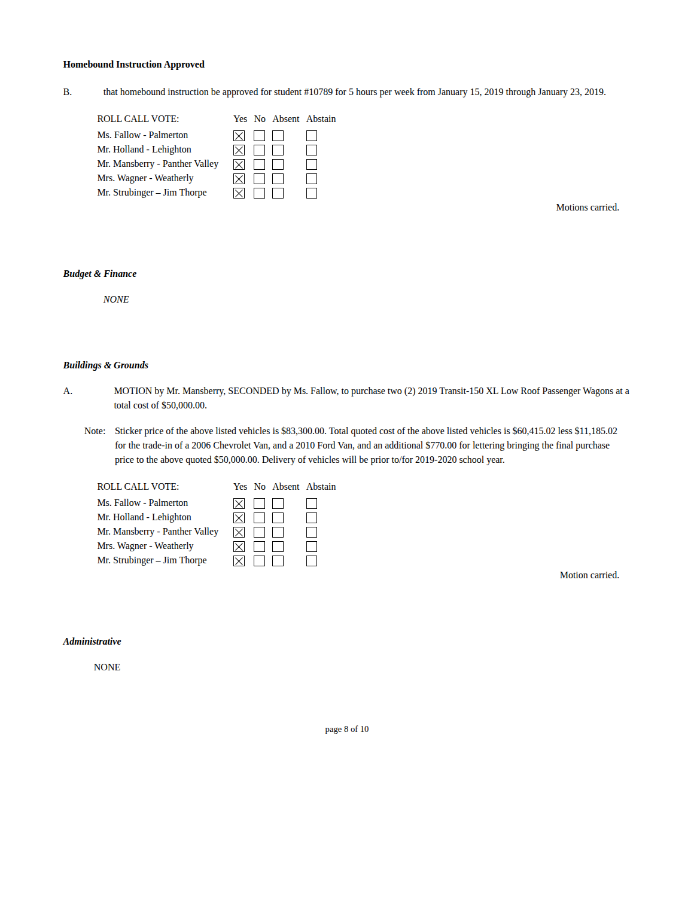Homebound Instruction Approved
B.
that homebound instruction be approved for student #10789 for 5 hours per week from January 15, 2019 through January 23, 2019.
| ROLL CALL VOTE: | Yes | No | Absent | Abstain |
| --- | --- | --- | --- | --- |
| Ms. Fallow - Palmerton | | | | |
| Mr. Holland - Lehighton | | | | |
| Mr. Mansberry - Panther Valley | | | | |
| Mrs. Wagner - Weatherly | | | | |
| Mr. Strubinger – Jim Thorpe | | | | |
Motions carried.
Budget & Finance
NONE
Buildings & Grounds
A.
MOTION by Mr. Mansberry, SECONDED by Ms. Fallow, to purchase two (2) 2019 Transit-150 XL Low Roof Passenger Wagons at a total cost of $50,000.00.
Note:
Sticker price of the above listed vehicles is $83,300.00. Total quoted cost of the above listed vehicles is $60,415.02 less $11,185.02 for the trade-in of a 2006 Chevrolet Van, and a 2010 Ford Van, and an additional $770.00 for lettering bringing the final purchase price to the above quoted $50,000.00. Delivery of vehicles will be prior to/for 2019-2020 school year.
| ROLL CALL VOTE: | Yes | No | Absent | Abstain |
| --- | --- | --- | --- | --- |
| Ms. Fallow - Palmerton | | | | |
| Mr. Holland - Lehighton | | | | |
| Mr. Mansberry - Panther Valley | | | | |
| Mrs. Wagner - Weatherly | | | | |
| Mr. Strubinger – Jim Thorpe | | | | |
Motion carried.
Administrative
NONE
page 8 of 10